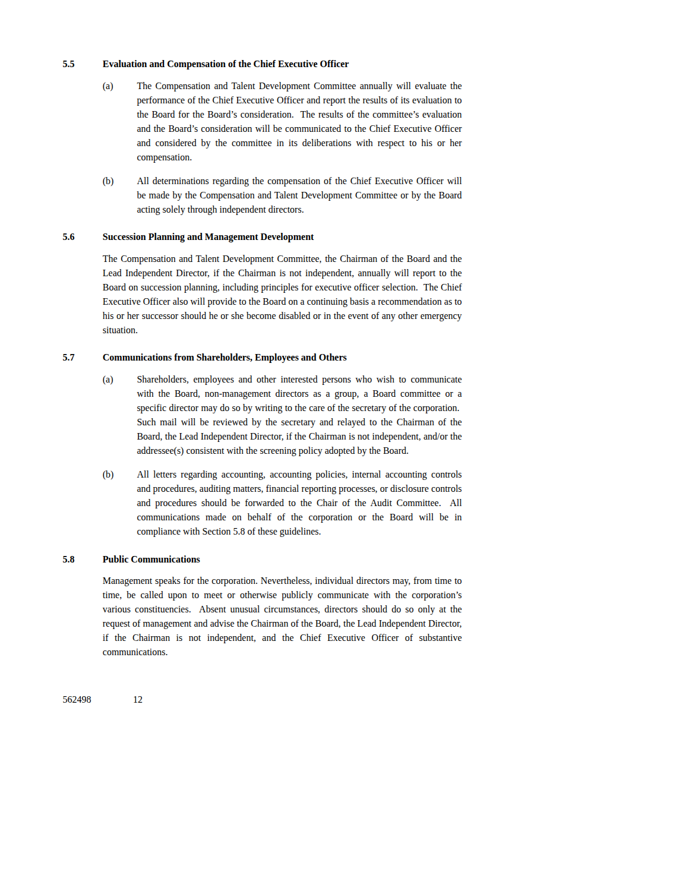5.5 Evaluation and Compensation of the Chief Executive Officer
(a) The Compensation and Talent Development Committee annually will evaluate the performance of the Chief Executive Officer and report the results of its evaluation to the Board for the Board’s consideration. The results of the committee’s evaluation and the Board’s consideration will be communicated to the Chief Executive Officer and considered by the committee in its deliberations with respect to his or her compensation.
(b) All determinations regarding the compensation of the Chief Executive Officer will be made by the Compensation and Talent Development Committee or by the Board acting solely through independent directors.
5.6 Succession Planning and Management Development
The Compensation and Talent Development Committee, the Chairman of the Board and the Lead Independent Director, if the Chairman is not independent, annually will report to the Board on succession planning, including principles for executive officer selection. The Chief Executive Officer also will provide to the Board on a continuing basis a recommendation as to his or her successor should he or she become disabled or in the event of any other emergency situation.
5.7 Communications from Shareholders, Employees and Others
(a) Shareholders, employees and other interested persons who wish to communicate with the Board, non-management directors as a group, a Board committee or a specific director may do so by writing to the care of the secretary of the corporation. Such mail will be reviewed by the secretary and relayed to the Chairman of the Board, the Lead Independent Director, if the Chairman is not independent, and/or the addressee(s) consistent with the screening policy adopted by the Board.
(b) All letters regarding accounting, accounting policies, internal accounting controls and procedures, auditing matters, financial reporting processes, or disclosure controls and procedures should be forwarded to the Chair of the Audit Committee. All communications made on behalf of the corporation or the Board will be in compliance with Section 5.8 of these guidelines.
5.8 Public Communications
Management speaks for the corporation. Nevertheless, individual directors may, from time to time, be called upon to meet or otherwise publicly communicate with the corporation’s various constituencies. Absent unusual circumstances, directors should do so only at the request of management and advise the Chairman of the Board, the Lead Independent Director, if the Chairman is not independent, and the Chief Executive Officer of substantive communications.
562498 12